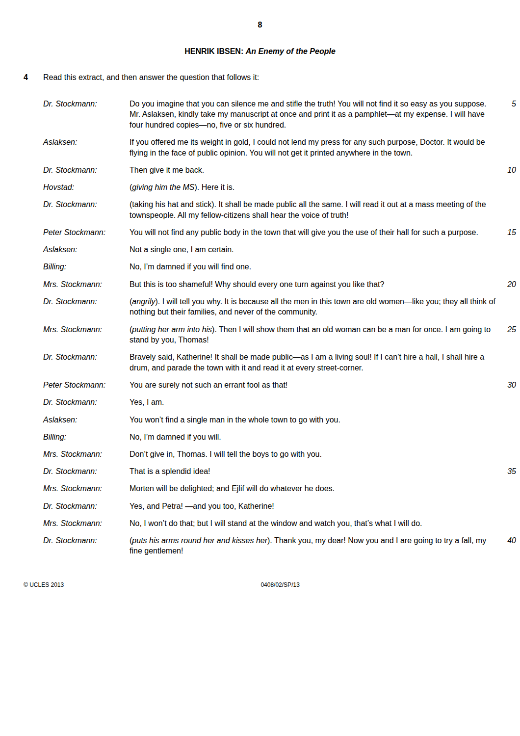8
HENRIK IBSEN: An Enemy of the People
4
Read this extract, and then answer the question that follows it:
| Dr. Stockmann: | Do you imagine that you can silence me and stifle the truth! You will not find it so easy as you suppose. Mr. Aslaksen, kindly take my manuscript at once and print it as a pamphlet—at my expense. I will have four hundred copies—no, five or six hundred. | 5 |
| Aslaksen: | If you offered me its weight in gold, I could not lend my press for any such purpose, Doctor. It would be flying in the face of public opinion. You will not get it printed anywhere in the town. | |
| Dr. Stockmann: | Then give it me back. | 10 |
| Hovstad: | ( giving him the MS ). Here it is. | |
| Dr. Stockmann: | (taking his hat and stick). It shall be made public all the same. I will read it out at a mass meeting of the townspeople. All my fellow-citizens shall hear the voice of truth! | |
| Peter Stockmann: | You will not find any public body in the town that will give you the use of their hall for such a purpose. | 15 |
| Aslaksen: | Not a single one, I am certain. | |
| Billing: | No, I’m damned if you will find one. | |
| Mrs. Stockmann: | But this is too shameful! Why should every one turn against you like that? | 20 |
| Dr. Stockmann: | ( angrily ). I will tell you why. It is because all the men in this town are old women—like you; they all think of nothing but their families, and never of the community. | |
| Mrs. Stockmann: | ( putting her arm into his ). Then I will show them that an old woman can be a man for once. I am going to stand by you, Thomas! | 25 |
| Dr. Stockmann: | Bravely said, Katherine! It shall be made public—as I am a living soul! If I can’t hire a hall, I shall hire a drum, and parade the town with it and read it at every street-corner. | |
| Peter Stockmann: | You are surely not such an errant fool as that! | 30 |
| Dr. Stockmann: | Yes, I am. | |
| Aslaksen: | You won’t find a single man in the whole town to go with you. | |
| Billing: | No, I’m damned if you will. | |
| Mrs. Stockmann: | Don’t give in, Thomas. I will tell the boys to go with you. | |
| Dr. Stockmann: | That is a splendid idea! | 35 |
| Mrs. Stockmann: | Morten will be delighted; and Ejlif will do whatever he does. | |
| Dr. Stockmann: | Yes, and Petra! —and you too, Katherine! | |
| Mrs. Stockmann: | No, I won’t do that; but I will stand at the window and watch you, that’s what I will do. | |
| Dr. Stockmann: | ( puts his arms round her and kisses her ). Thank you, my dear! Now you and I are going to try a fall, my fine gentlemen! | 40 |
© UCLES 2013
0408/02/SP/13